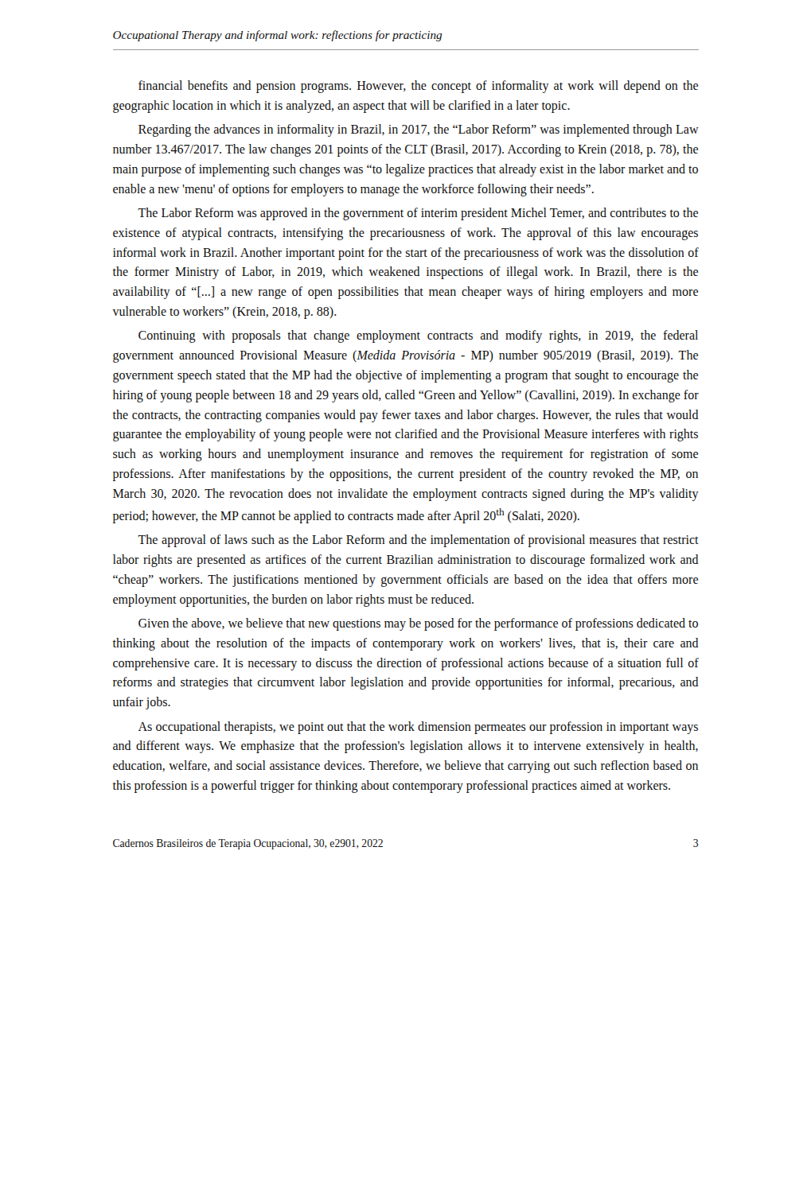Occupational Therapy and informal work: reflections for practicing
financial benefits and pension programs. However, the concept of informality at work will depend on the geographic location in which it is analyzed, an aspect that will be clarified in a later topic.
Regarding the advances in informality in Brazil, in 2017, the “Labor Reform” was implemented through Law number 13.467/2017. The law changes 201 points of the CLT (Brasil, 2017). According to Krein (2018, p. 78), the main purpose of implementing such changes was “to legalize practices that already exist in the labor market and to enable a new 'menu' of options for employers to manage the workforce following their needs”.
The Labor Reform was approved in the government of interim president Michel Temer, and contributes to the existence of atypical contracts, intensifying the precariousness of work. The approval of this law encourages informal work in Brazil. Another important point for the start of the precariousness of work was the dissolution of the former Ministry of Labor, in 2019, which weakened inspections of illegal work. In Brazil, there is the availability of “[...] a new range of open possibilities that mean cheaper ways of hiring employers and more vulnerable to workers” (Krein, 2018, p. 88).
Continuing with proposals that change employment contracts and modify rights, in 2019, the federal government announced Provisional Measure (Medida Provisória - MP) number 905/2019 (Brasil, 2019). The government speech stated that the MP had the objective of implementing a program that sought to encourage the hiring of young people between 18 and 29 years old, called “Green and Yellow” (Cavallini, 2019). In exchange for the contracts, the contracting companies would pay fewer taxes and labor charges. However, the rules that would guarantee the employability of young people were not clarified and the Provisional Measure interferes with rights such as working hours and unemployment insurance and removes the requirement for registration of some professions. After manifestations by the oppositions, the current president of the country revoked the MP, on March 30, 2020. The revocation does not invalidate the employment contracts signed during the MP's validity period; however, the MP cannot be applied to contracts made after April 20th (Salati, 2020).
The approval of laws such as the Labor Reform and the implementation of provisional measures that restrict labor rights are presented as artifices of the current Brazilian administration to discourage formalized work and “cheap” workers. The justifications mentioned by government officials are based on the idea that offers more employment opportunities, the burden on labor rights must be reduced.
Given the above, we believe that new questions may be posed for the performance of professions dedicated to thinking about the resolution of the impacts of contemporary work on workers' lives, that is, their care and comprehensive care. It is necessary to discuss the direction of professional actions because of a situation full of reforms and strategies that circumvent labor legislation and provide opportunities for informal, precarious, and unfair jobs.
As occupational therapists, we point out that the work dimension permeates our profession in important ways and different ways. We emphasize that the profession's legislation allows it to intervene extensively in health, education, welfare, and social assistance devices. Therefore, we believe that carrying out such reflection based on this profession is a powerful trigger for thinking about contemporary professional practices aimed at workers.
Cadernos Brasileiros de Terapia Ocupacional, 30, e2901, 2022 3